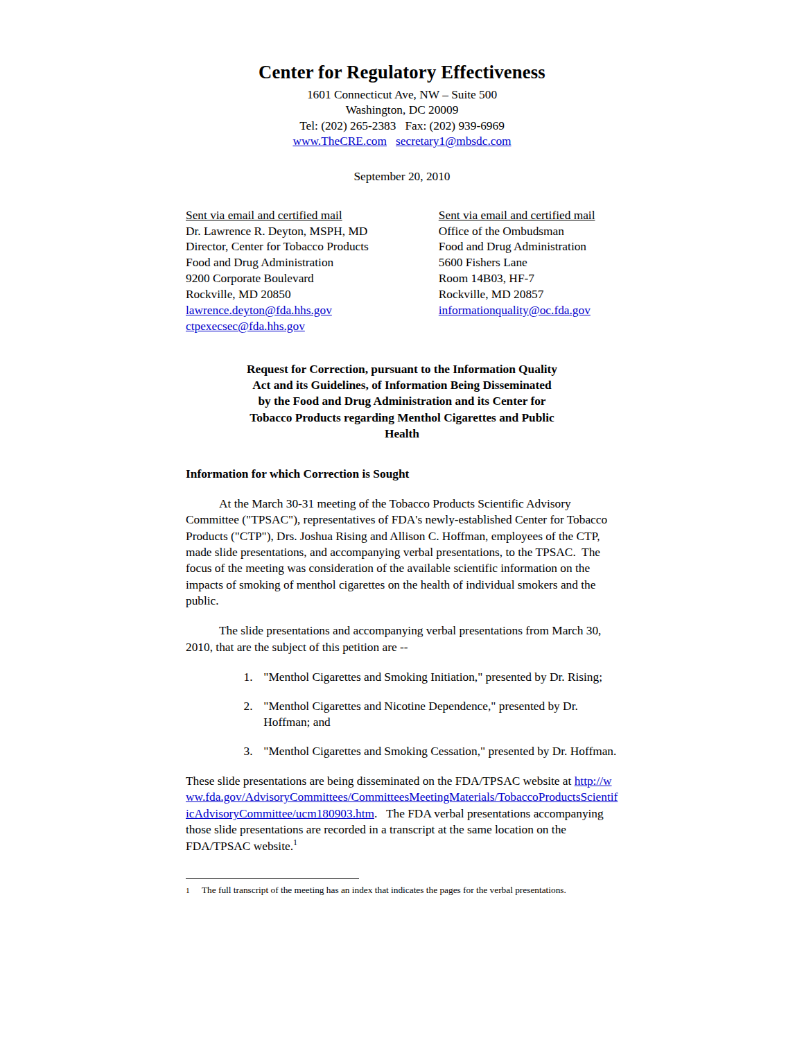Center for Regulatory Effectiveness
1601 Connecticut Ave, NW – Suite 500
Washington, DC 20009
Tel: (202) 265-2383 Fax: (202) 939-6969
www.TheCRE.com secretary1@mbsdc.com
September 20, 2010
| Sent via email and certified mail Dr. Lawrence R. Deyton, MSPH, MD Director, Center for Tobacco Products Food and Drug Administration 9200 Corporate Boulevard Rockville, MD 20850 lawrence.deyton@fda.hhs.gov ctpexecsec@fda.hhs.gov | Sent via email and certified mail Office of the Ombudsman Food and Drug Administration 5600 Fishers Lane Room 14B03, HF-7 Rockville, MD 20857 informationquality@oc.fda.gov |
Request for Correction, pursuant to the Information Quality Act and its Guidelines, of Information Being Disseminated by the Food and Drug Administration and its Center for Tobacco Products regarding Menthol Cigarettes and Public Health
Information for which Correction is Sought
At the March 30-31 meeting of the Tobacco Products Scientific Advisory Committee ("TPSAC"), representatives of FDA's newly-established Center for Tobacco Products ("CTP"), Drs. Joshua Rising and Allison C. Hoffman, employees of the CTP, made slide presentations, and accompanying verbal presentations, to the TPSAC. The focus of the meeting was consideration of the available scientific information on the impacts of smoking of menthol cigarettes on the health of individual smokers and the public.
The slide presentations and accompanying verbal presentations from March 30, 2010, that are the subject of this petition are --
"Menthol Cigarettes and Smoking Initiation," presented by Dr. Rising;
"Menthol Cigarettes and Nicotine Dependence," presented by Dr. Hoffman; and
"Menthol Cigarettes and Smoking Cessation," presented by Dr. Hoffman.
These slide presentations are being disseminated on the FDA/TPSAC website at http://www.fda.gov/AdvisoryCommittees/CommitteesMeetingMaterials/TobaccoProductsScientificAdvisoryCommittee/ucm180903.htm. The FDA verbal presentations accompanying those slide presentations are recorded in a transcript at the same location on the FDA/TPSAC website.1
1 The full transcript of the meeting has an index that indicates the pages for the verbal presentations.